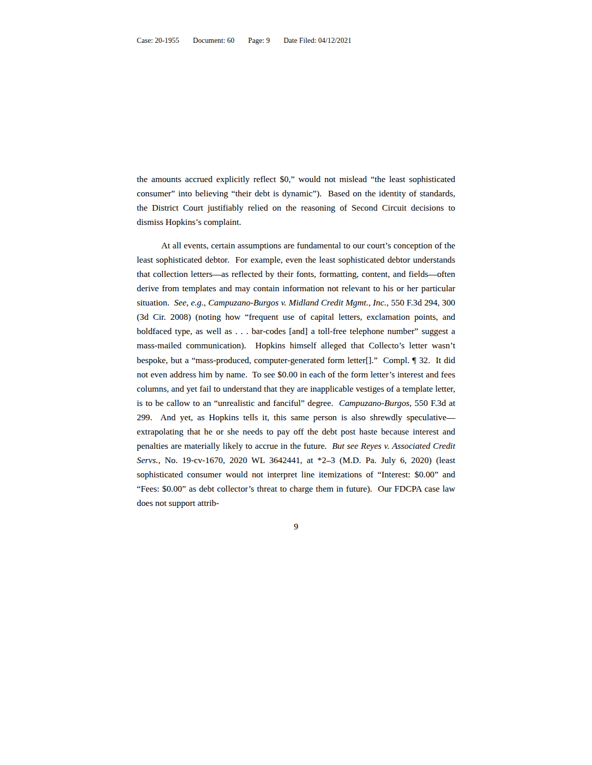Case: 20-1955 Document: 60 Page: 9 Date Filed: 04/12/2021
the amounts accrued explicitly reflect $0,” would not mislead “the least sophisticated consumer” into believing “their debt is dynamic”). Based on the identity of standards, the District Court justifiably relied on the reasoning of Second Circuit decisions to dismiss Hopkins’s complaint.
At all events, certain assumptions are fundamental to our court’s conception of the least sophisticated debtor. For example, even the least sophisticated debtor understands that collection letters—as reflected by their fonts, formatting, content, and fields—often derive from templates and may contain information not relevant to his or her particular situation. See, e.g., Campuzano-Burgos v. Midland Credit Mgmt., Inc., 550 F.3d 294, 300 (3d Cir. 2008) (noting how “frequent use of capital letters, exclamation points, and boldfaced type, as well as . . . bar-codes [and] a toll-free telephone number” suggest a mass-mailed communication). Hopkins himself alleged that Collecto’s letter wasn’t bespoke, but a “mass-produced, computer-generated form letter[].” Compl. ¶ 32. It did not even address him by name. To see $0.00 in each of the form letter’s interest and fees columns, and yet fail to understand that they are inapplicable vestiges of a template letter, is to be callow to an “unrealistic and fanciful” degree. Campuzano-Burgos, 550 F.3d at 299. And yet, as Hopkins tells it, this same person is also shrewdly speculative—extrapolating that he or she needs to pay off the debt post haste because interest and penalties are materially likely to accrue in the future. But see Reyes v. Associated Credit Servs., No. 19-cv-1670, 2020 WL 3642441, at *2–3 (M.D. Pa. July 6, 2020) (least sophisticated consumer would not interpret line itemizations of “Interest: $0.00” and “Fees: $0.00” as debt collector’s threat to charge them in future). Our FDCPA case law does not support attrib-
9